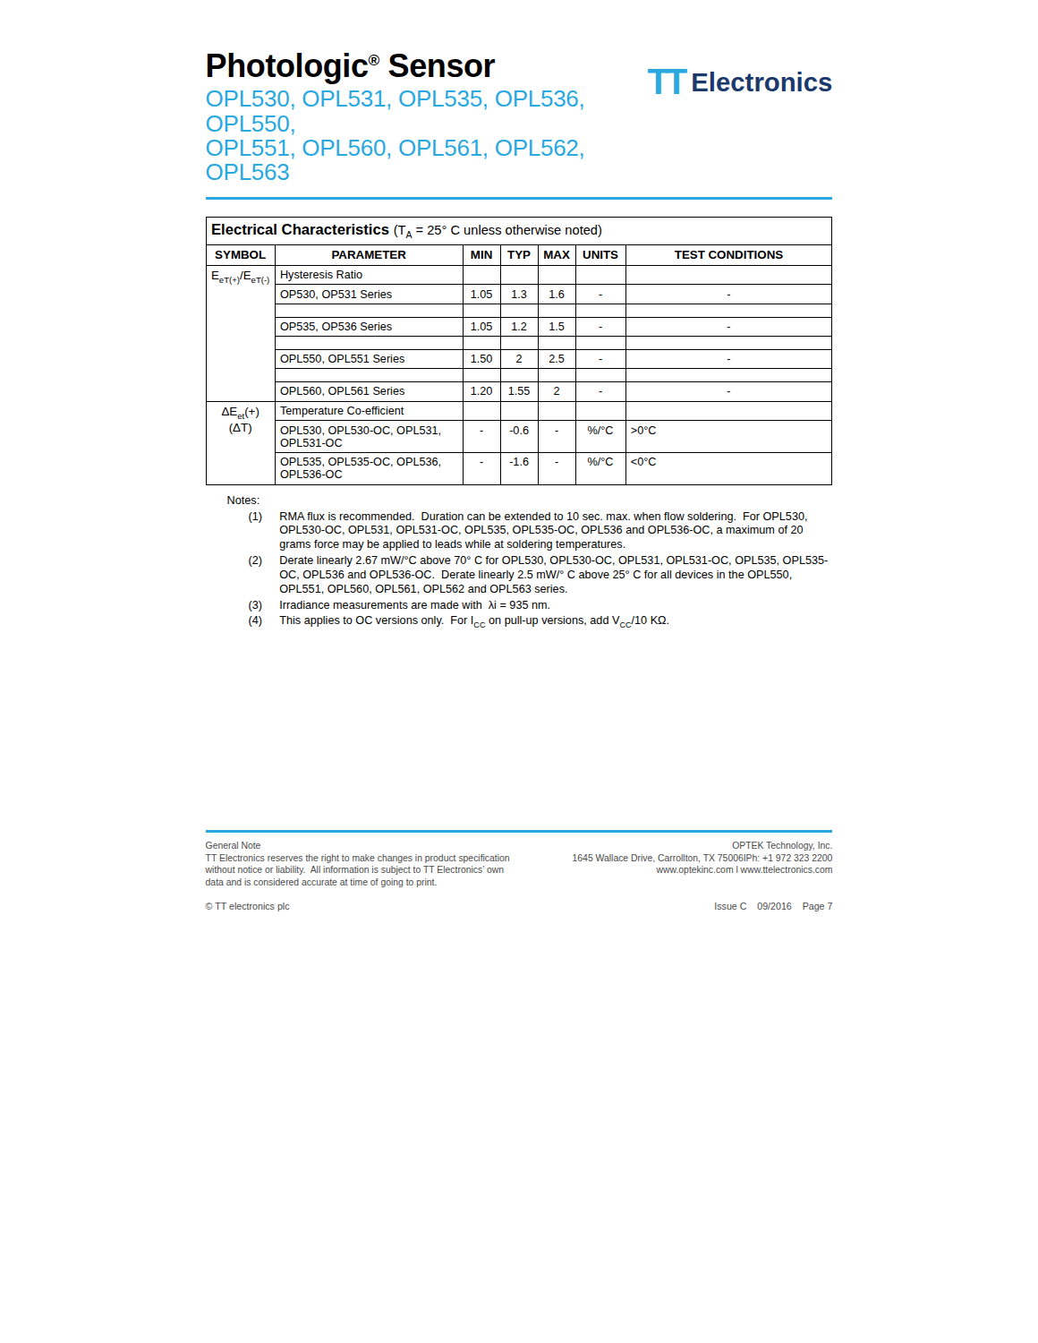Photologic® Sensor
OPL530, OPL531, OPL535, OPL536, OPL550,
OPL551, OPL560, OPL561, OPL562, OPL563
TT Electronics
Electrical Characteristics (T A = 25° C unless otherwise noted)
| SYMBOL | PARAMETER | MIN | TYP | MAX | UNITS | TEST CONDITIONS |
| --- | --- | --- | --- | --- | --- | --- |
| E eT(+) /E eT(-) | Hysteresis Ratio | | | | | |
| OP530, OP531 Series | 1.05 | 1.3 | 1.6 | - | - |
| OP535, OP536 Series | 1.05 | 1.2 | 1.5 | - | - |
| OPL550, OPL551 Series | 1.50 | 2 | 2.5 | - | - |
| OPL560, OPL561 Series | 1.20 | 1.55 | 2 | - | - |
| ΔE et (+)(ΔT) | Temperature Co-efficient | | | | | |
| OPL530, OPL530-OC, OPL531, OPL531-OC | - | -0.6 | - | %/°C | >0°C |
| OPL535, OPL535-OC, OPL536, OPL536-OC | - | -1.6 | - | %/°C | <0°C |
Notes:
(1) RMA flux is recommended. Duration can be extended to 10 sec. max. when flow soldering. For OPL530, OPL530-OC, OPL531, OPL531-OC, OPL535, OPL535-OC, OPL536 and OPL536-OC, a maximum of 20 grams force may be applied to leads while at soldering temperatures.
(2) Derate linearly 2.67 mW/°C above 70° C for OPL530, OPL530-OC, OPL531, OPL531-OC, OPL535, OPL535-OC, OPL536 and OPL536-OC. Derate linearly 2.5 mW/° C above 25° C for all devices in the OPL550, OPL551, OPL560, OPL561, OPL562 and OPL563 series.
(3) Irradiance measurements are made with λi = 935 nm.
(4) This applies to OC versions only. For ICC on pull-up versions, add VCC/10 KΩ.
General Note
TT Electronics reserves the right to make changes in product specification without notice or liability. All information is subject to TT Electronics’ own data and is considered accurate at time of going to print.
OPTEK Technology, Inc.
1645 Wallace Drive, Carrollton, TX 75006IPh: +1 972 323 2200
www.optekinc.com l www.ttelectronics.com
© TT electronics plc
Issue C 09/2016 Page 7